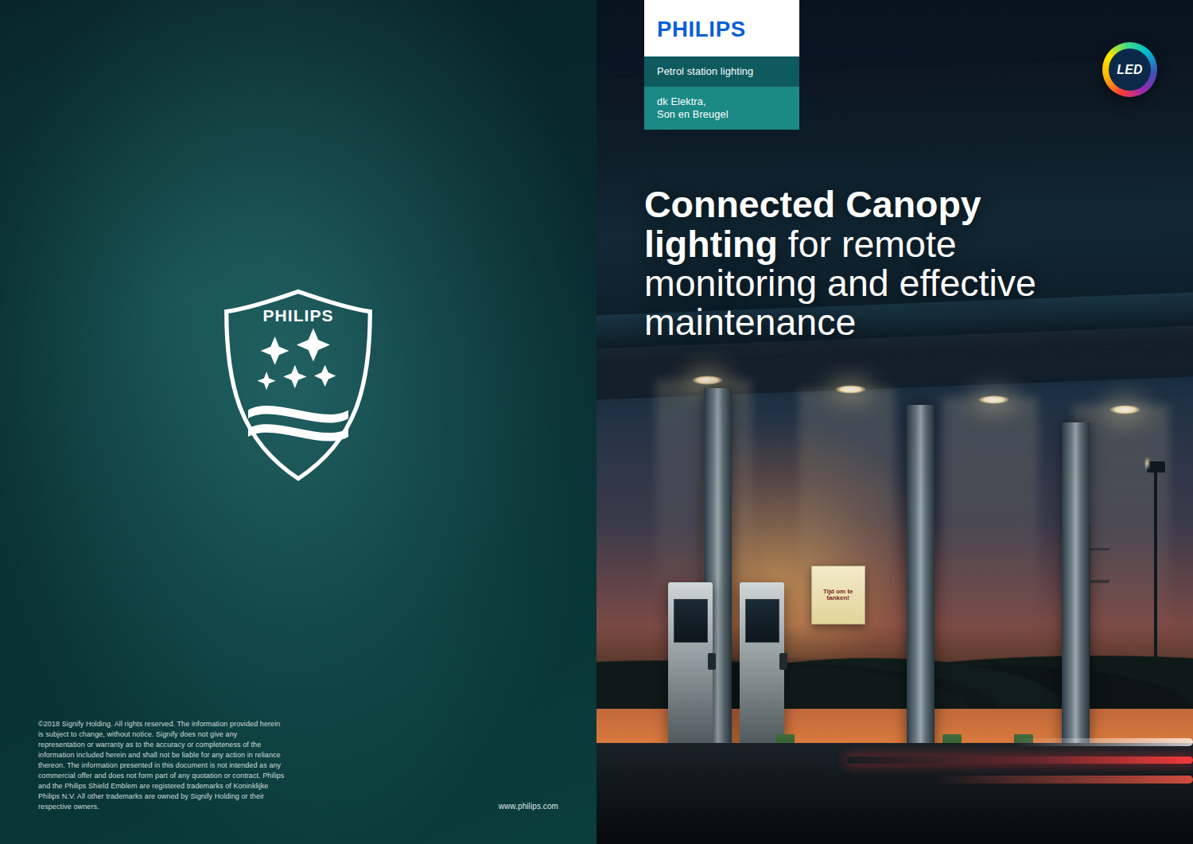PHILIPS
©2018 Signify Holding. All rights reserved. The information provided herein is subject to change, without notice. Signify does not give any representation or warranty as to the accuracy or completeness of the information included herein and shall not be liable for any action in reliance thereon. The information presented in this document is not intended as any commercial offer and does not form part of any quotation or contract. Philips and the Philips Shield Emblem are registered trademarks of Koninklijke Philips N.V. All other trademarks are owned by Signify Holding or their respective owners.
www.philips.com
Tijd om te tanken!
PHILIPS
Petrol station lighting
dk Elektra,
Son en Breugel
LED
Connected Canopy lighting for remote monitoring and effective maintenance